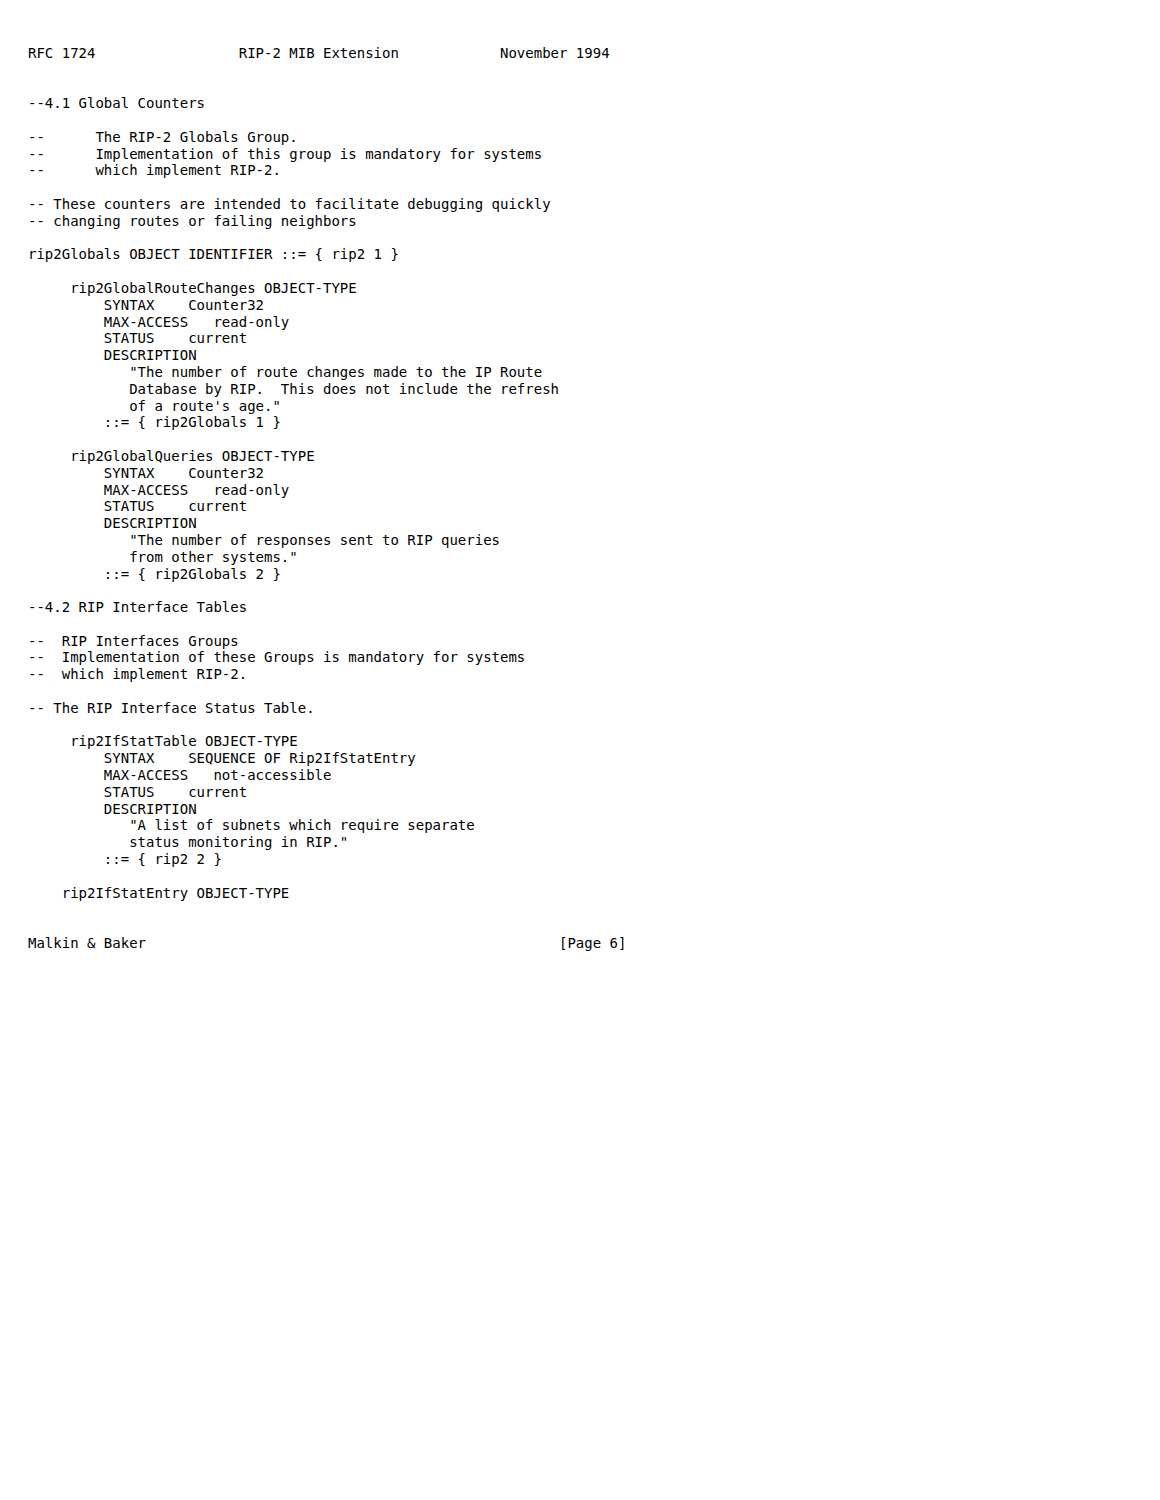RFC 1724 RIP-2 MIB Extension November 1994 --4.1 Global Counters -- The RIP-2 Globals Group. -- Implementation of this group is mandatory for systems -- which implement RIP-2. -- These counters are intended to facilitate debugging quickly -- changing routes or failing neighbors rip2Globals OBJECT IDENTIFIER ::= { rip2 1 } rip2GlobalRouteChanges OBJECT-TYPE SYNTAX Counter32 MAX-ACCESS read-only STATUS current DESCRIPTION "The number of route changes made to the IP Route Database by RIP. This does not include the refresh of a route's age." ::= { rip2Globals 1 } rip2GlobalQueries OBJECT-TYPE SYNTAX Counter32 MAX-ACCESS read-only STATUS current DESCRIPTION "The number of responses sent to RIP queries from other systems." ::= { rip2Globals 2 } --4.2 RIP Interface Tables -- RIP Interfaces Groups -- Implementation of these Groups is mandatory for systems -- which implement RIP-2. -- The RIP Interface Status Table. rip2IfStatTable OBJECT-TYPE SYNTAX SEQUENCE OF Rip2IfStatEntry MAX-ACCESS not-accessible STATUS current DESCRIPTION "A list of subnets which require separate status monitoring in RIP." ::= { rip2 2 } rip2IfStatEntry OBJECT-TYPE Malkin & Baker [Page 6]